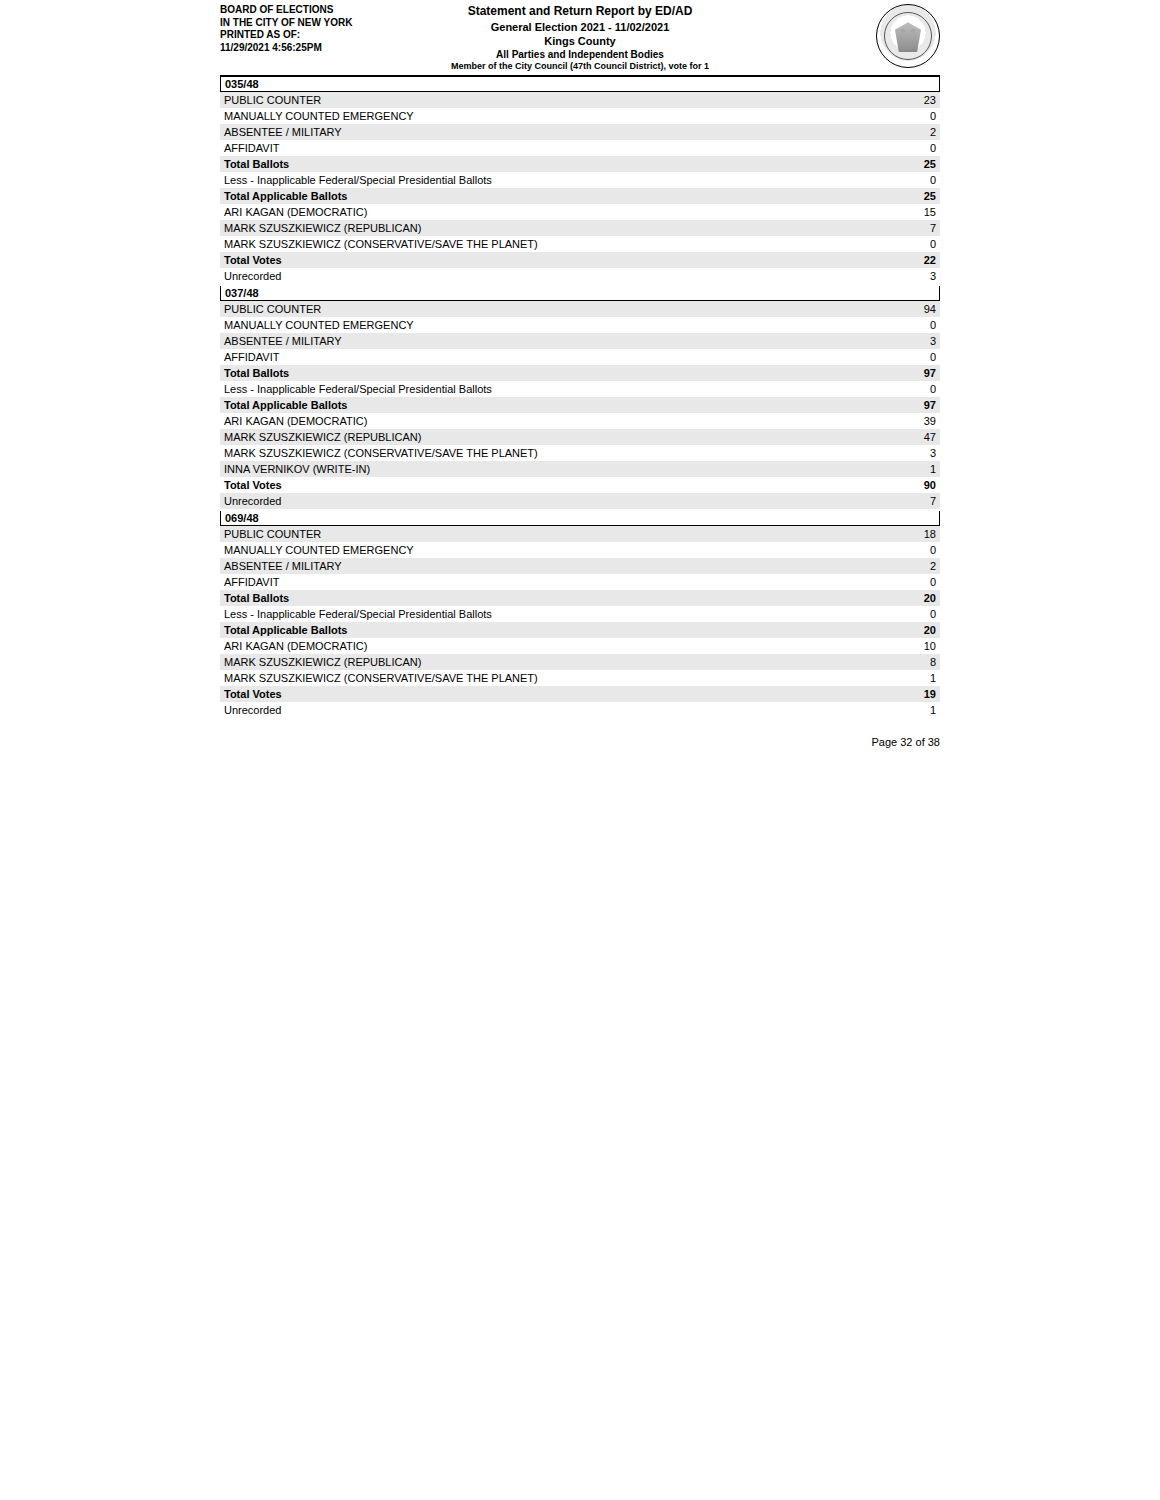BOARD OF ELECTIONS
IN THE CITY OF NEW YORK
PRINTED AS OF:
11/29/2021 4:56:25PM
Statement and Return Report by ED/AD
General Election 2021 - 11/02/2021
Kings County
All Parties and Independent Bodies
Member of the City Council (47th Council District), vote for 1
035/48
| PUBLIC COUNTER | 23 |
| MANUALLY COUNTED EMERGENCY | 0 |
| ABSENTEE / MILITARY | 2 |
| AFFIDAVIT | 0 |
| Total Ballots | 25 |
| Less - Inapplicable Federal/Special Presidential Ballots | 0 |
| Total Applicable Ballots | 25 |
| ARI KAGAN (DEMOCRATIC) | 15 |
| MARK SZUSZKIEWICZ (REPUBLICAN) | 7 |
| MARK SZUSZKIEWICZ (CONSERVATIVE/SAVE THE PLANET) | 0 |
| Total Votes | 22 |
| Unrecorded | 3 |
037/48
| PUBLIC COUNTER | 94 |
| MANUALLY COUNTED EMERGENCY | 0 |
| ABSENTEE / MILITARY | 3 |
| AFFIDAVIT | 0 |
| Total Ballots | 97 |
| Less - Inapplicable Federal/Special Presidential Ballots | 0 |
| Total Applicable Ballots | 97 |
| ARI KAGAN (DEMOCRATIC) | 39 |
| MARK SZUSZKIEWICZ (REPUBLICAN) | 47 |
| MARK SZUSZKIEWICZ (CONSERVATIVE/SAVE THE PLANET) | 3 |
| INNA VERNIKOV (WRITE-IN) | 1 |
| Total Votes | 90 |
| Unrecorded | 7 |
069/48
| PUBLIC COUNTER | 18 |
| MANUALLY COUNTED EMERGENCY | 0 |
| ABSENTEE / MILITARY | 2 |
| AFFIDAVIT | 0 |
| Total Ballots | 20 |
| Less - Inapplicable Federal/Special Presidential Ballots | 0 |
| Total Applicable Ballots | 20 |
| ARI KAGAN (DEMOCRATIC) | 10 |
| MARK SZUSZKIEWICZ (REPUBLICAN) | 8 |
| MARK SZUSZKIEWICZ (CONSERVATIVE/SAVE THE PLANET) | 1 |
| Total Votes | 19 |
| Unrecorded | 1 |
Page 32 of 38